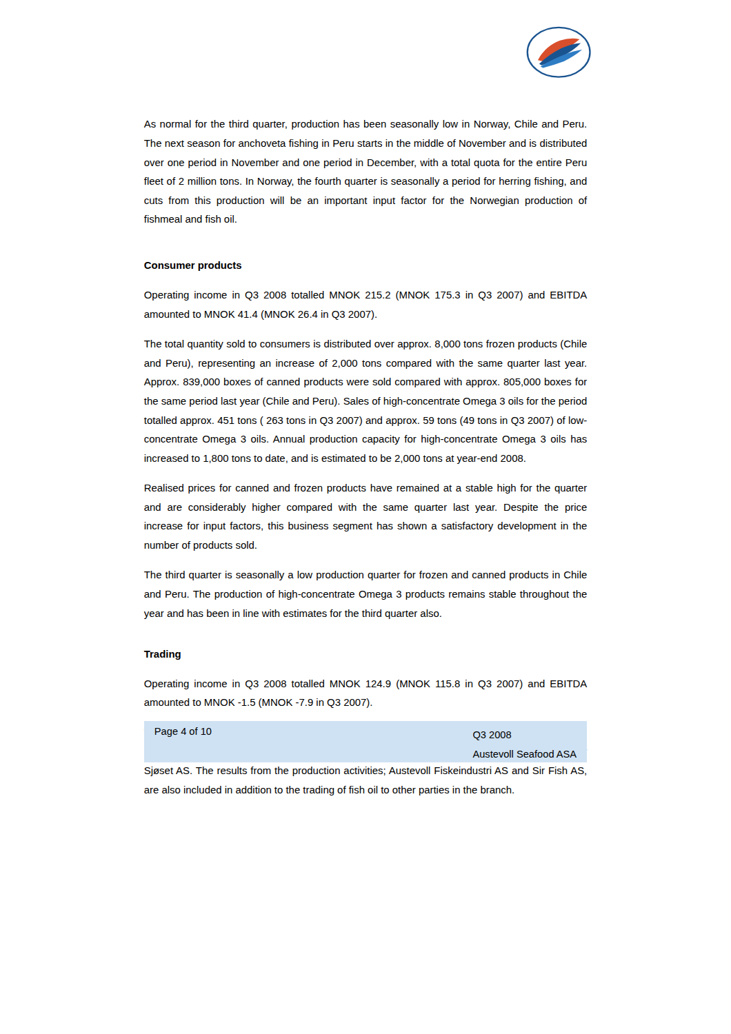As normal for the third quarter, production has been seasonally low in Norway, Chile and Peru. The next season for anchoveta fishing in Peru starts in the middle of November and is distributed over one period in November and one period in December, with a total quota for the entire Peru fleet of 2 million tons. In Norway, the fourth quarter is seasonally a period for herring fishing, and cuts from this production will be an important input factor for the Norwegian production of fishmeal and fish oil.
Consumer products
Operating income in Q3 2008 totalled MNOK 215.2 (MNOK 175.3 in Q3 2007) and EBITDA amounted to MNOK 41.4 (MNOK 26.4 in Q3 2007).
The total quantity sold to consumers is distributed over approx. 8,000 tons frozen products (Chile and Peru), representing an increase of 2,000 tons compared with the same quarter last year. Approx. 839,000 boxes of canned products were sold compared with approx. 805,000 boxes for the same period last year (Chile and Peru). Sales of high-concentrate Omega 3 oils for the period totalled approx. 451 tons ( 263 tons in Q3 2007) and approx. 59 tons (49 tons in Q3 2007) of low-concentrate Omega 3 oils. Annual production capacity for high-concentrate Omega 3 oils has increased to 1,800 tons to date, and is estimated to be 2,000 tons at year-end 2008.
Realised prices for canned and frozen products have remained at a stable high for the quarter and are considerably higher compared with the same quarter last year. Despite the price increase for input factors, this business segment has shown a satisfactory development in the number of products sold.
The third quarter is seasonally a low production quarter for frozen and canned products in Chile and Peru. The production of high-concentrate Omega 3 products remains stable throughout the year and has been in line with estimates for the third quarter also.
Trading
Operating income in Q3 2008 totalled MNOK 124.9 (MNOK 115.8 in Q3 2007) and EBITDA amounted to MNOK -1.5 (MNOK -7.9 in Q3 2007).
Trading activities comprise the companies Chilefood and Atlantic Pelagic AS, which carry out all sales activities for the production companies; Austevoll Fiskeindustri AS, Sir Fish AS and Modolv Sjøset AS. The results from the production activities; Austevoll Fiskeindustri AS and Sir Fish AS, are also included in addition to the trading of fish oil to other parties in the branch.
Page 4 of 10
Q3 2008
Austevoll Seafood ASA